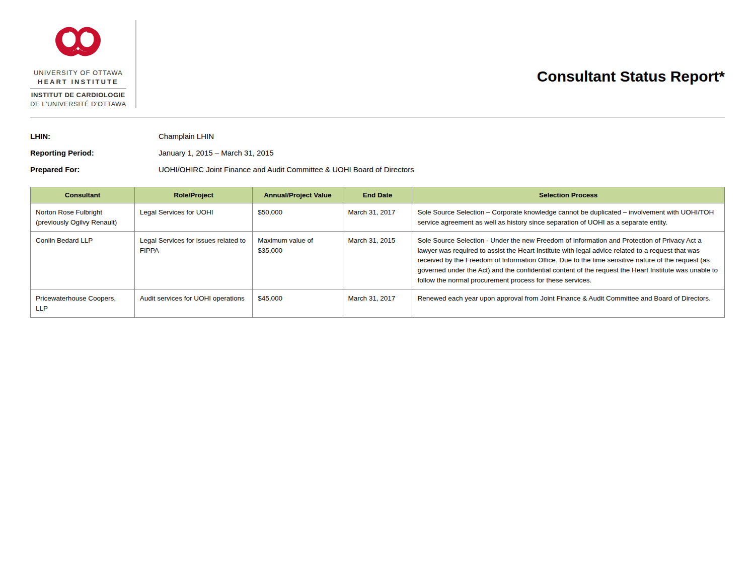UNIVERSITY OF OTTAWA
HEART INSTITUTE
INSTITUT DE CARDIOLOGIE
DE L'UNIVERSITÉ D'OTTAWA
Consultant Status Report*
LHIN:
Champlain LHIN
Reporting Period:
January 1, 2015 – March 31, 2015
Prepared For:
UOHI/OHIRC Joint Finance and Audit Committee & UOHI Board of Directors
| Consultant | Role/Project | Annual/Project Value | End Date | Selection Process |
| --- | --- | --- | --- | --- |
| Norton Rose Fulbright (previously Ogilvy Renault) | Legal Services for UOHI | $50,000 | March 31, 2017 | Sole Source Selection – Corporate knowledge cannot be duplicated – involvement with UOHI/TOH service agreement as well as history since separation of UOHI as a separate entity. |
| Conlin Bedard LLP | Legal Services for issues related to FIPPA | Maximum value of $35,000 | March 31, 2015 | Sole Source Selection - Under the new Freedom of Information and Protection of Privacy Act a lawyer was required to assist the Heart Institute with legal advice related to a request that was received by the Freedom of Information Office. Due to the time sensitive nature of the request (as governed under the Act) and the confidential content of the request the Heart Institute was unable to follow the normal procurement process for these services. |
| Pricewaterhouse Coopers, LLP | Audit services for UOHI operations | $45,000 | March 31, 2017 | Renewed each year upon approval from Joint Finance & Audit Committee and Board of Directors. |